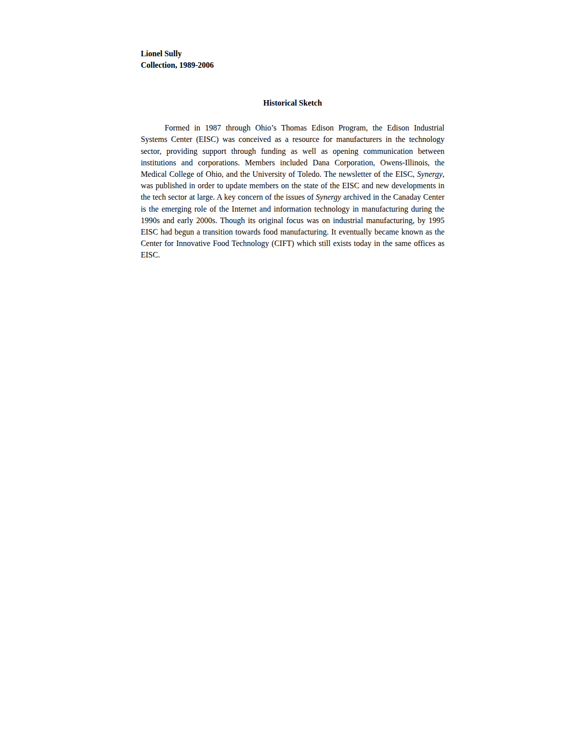Lionel Sully Collection, 1989-2006
Historical Sketch
Formed in 1987 through Ohio’s Thomas Edison Program, the Edison Industrial Systems Center (EISC) was conceived as a resource for manufacturers in the technology sector, providing support through funding as well as opening communication between institutions and corporations. Members included Dana Corporation, Owens-Illinois, the Medical College of Ohio, and the University of Toledo. The newsletter of the EISC, Synergy, was published in order to update members on the state of the EISC and new developments in the tech sector at large. A key concern of the issues of Synergy archived in the Canaday Center is the emerging role of the Internet and information technology in manufacturing during the 1990s and early 2000s. Though its original focus was on industrial manufacturing, by 1995 EISC had begun a transition towards food manufacturing. It eventually became known as the Center for Innovative Food Technology (CIFT) which still exists today in the same offices as EISC.